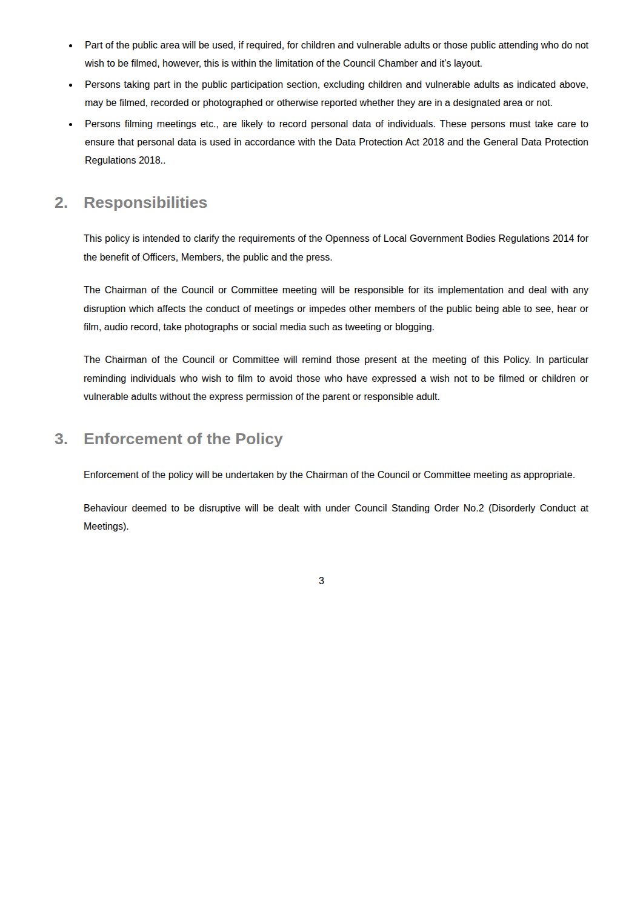Part of the public area will be used, if required, for children and vulnerable adults or those public attending who do not wish to be filmed, however, this is within the limitation of the Council Chamber and it’s layout.
Persons taking part in the public participation section, excluding children and vulnerable adults as indicated above, may be filmed, recorded or photographed or otherwise reported whether they are in a designated area or not.
Persons filming meetings etc., are likely to record personal data of individuals. These persons must take care to ensure that personal data is used in accordance with the Data Protection Act 2018 and the General Data Protection Regulations 2018..
2. Responsibilities
This policy is intended to clarify the requirements of the Openness of Local Government Bodies Regulations 2014 for the benefit of Officers, Members, the public and the press.
The Chairman of the Council or Committee meeting will be responsible for its implementation and deal with any disruption which affects the conduct of meetings or impedes other members of the public being able to see, hear or film, audio record, take photographs or social media such as tweeting or blogging.
The Chairman of the Council or Committee will remind those present at the meeting of this Policy. In particular reminding individuals who wish to film to avoid those who have expressed a wish not to be filmed or children or vulnerable adults without the express permission of the parent or responsible adult.
3. Enforcement of the Policy
Enforcement of the policy will be undertaken by the Chairman of the Council or Committee meeting as appropriate.
Behaviour deemed to be disruptive will be dealt with under Council Standing Order No.2 (Disorderly Conduct at Meetings).
3